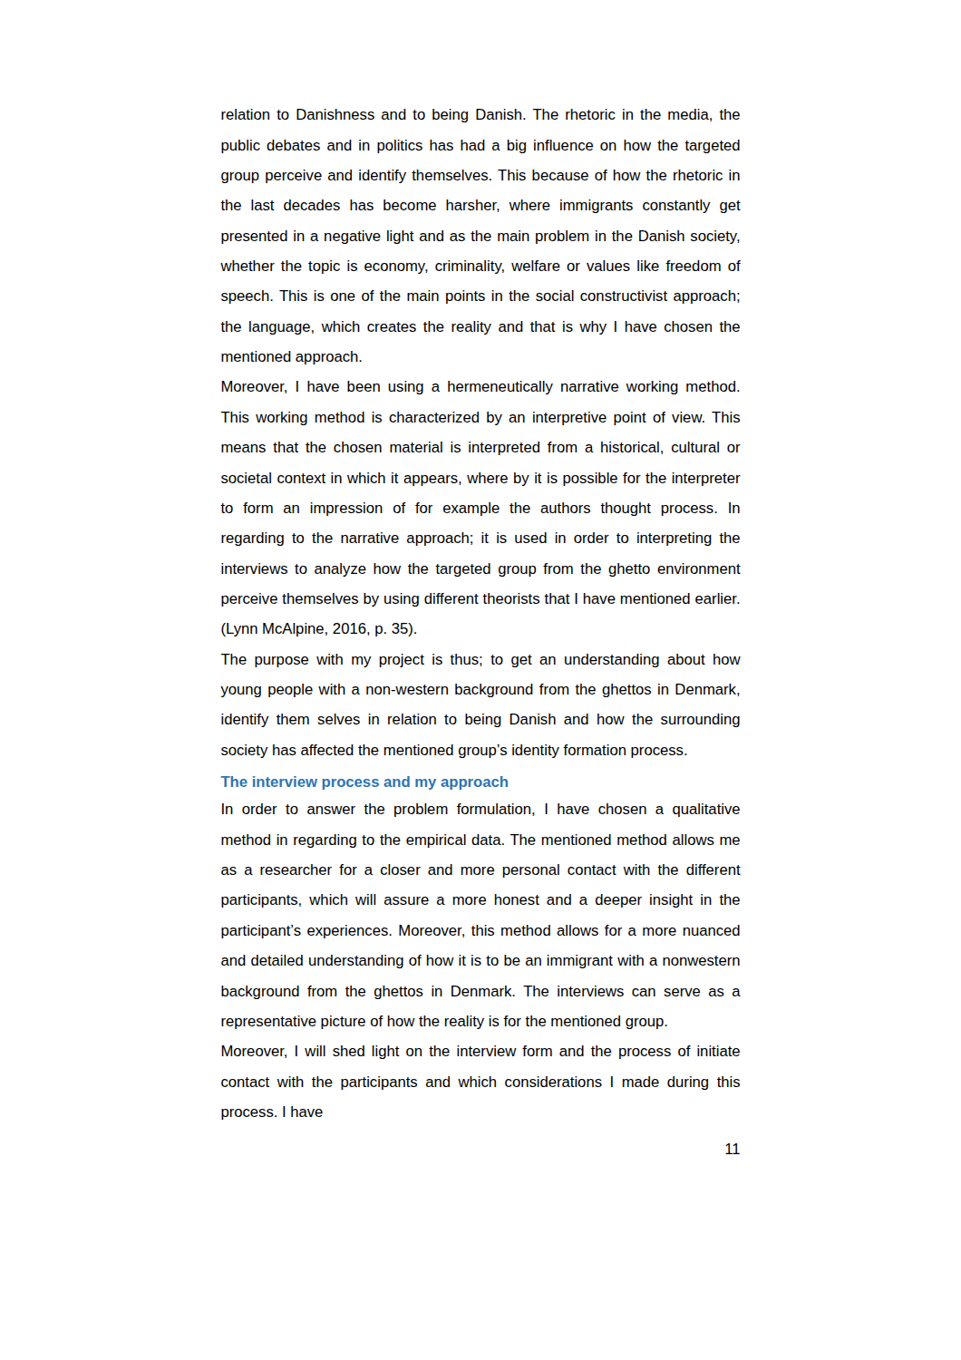relation to Danishness and to being Danish. The rhetoric in the media, the public debates and in politics has had a big influence on how the targeted group perceive and identify themselves. This because of how the rhetoric in the last decades has become harsher, where immigrants constantly get presented in a negative light and as the main problem in the Danish society, whether the topic is economy, criminality, welfare or values like freedom of speech. This is one of the main points in the social constructivist approach; the language, which creates the reality and that is why I have chosen the mentioned approach.
Moreover, I have been using a hermeneutically narrative working method. This working method is characterized by an interpretive point of view. This means that the chosen material is interpreted from a historical, cultural or societal context in which it appears, where by it is possible for the interpreter to form an impression of for example the authors thought process. In regarding to the narrative approach; it is used in order to interpreting the interviews to analyze how the targeted group from the ghetto environment perceive themselves by using different theorists that I have mentioned earlier. (Lynn McAlpine, 2016, p. 35).
The purpose with my project is thus; to get an understanding about how young people with a non-western background from the ghettos in Denmark, identify them selves in relation to being Danish and how the surrounding society has affected the mentioned group’s identity formation process.
The interview process and my approach
In order to answer the problem formulation, I have chosen a qualitative method in regarding to the empirical data. The mentioned method allows me as a researcher for a closer and more personal contact with the different participants, which will assure a more honest and a deeper insight in the participant’s experiences. Moreover, this method allows for a more nuanced and detailed understanding of how it is to be an immigrant with a nonwestern background from the ghettos in Denmark. The interviews can serve as a representative picture of how the reality is for the mentioned group.
Moreover, I will shed light on the interview form and the process of initiate contact with the participants and which considerations I made during this process. I have
11